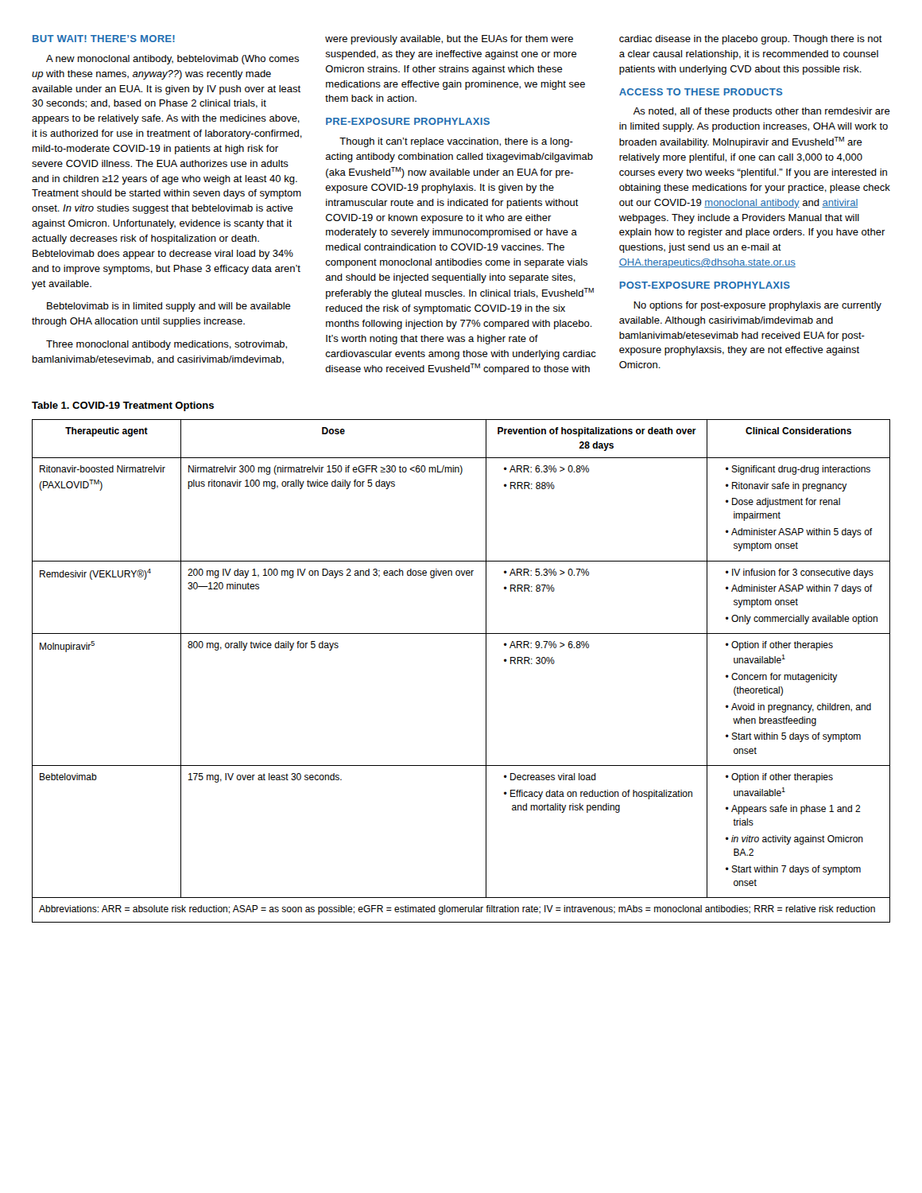BUT WAIT! THERE’S MORE!
A new monoclonal antibody, bebtelovimab (Who comes up with these names, anyway??) was recently made available under an EUA. It is given by IV push over at least 30 seconds; and, based on Phase 2 clinical trials, it appears to be relatively safe. As with the medicines above, it is authorized for use in treatment of laboratory-confirmed, mild-to-moderate COVID-19 in patients at high risk for severe COVID illness. The EUA authorizes use in adults and in children ≥12 years of age who weigh at least 40 kg. Treatment should be started within seven days of symptom onset. In vitro studies suggest that bebtelovimab is active against Omicron. Unfortunately, evidence is scanty that it actually decreases risk of hospitalization or death. Bebtelovimab does appear to decrease viral load by 34% and to improve symptoms, but Phase 3 efficacy data aren’t yet available.
Bebtelovimab is in limited supply and will be available through OHA allocation until supplies increase.
Three monoclonal antibody medications, sotrovimab, bamlanivimab/etesevimab, and casirivimab/imdevimab, were previously available, but the EUAs for them were suspended, as they are ineffective against one or more Omicron strains. If other strains against which these medications are effective gain prominence, we might see them back in action.
PRE-EXPOSURE PROPHYLAXIS
Though it can’t replace vaccination, there is a long-acting antibody combination called tixagevimab/cilgavimab (aka EvusheldTM) now available under an EUA for pre-exposure COVID-19 prophylaxis. It is given by the intramuscular route and is indicated for patients without COVID-19 or known exposure to it who are either moderately to severely immunocompromised or have a medical contraindication to COVID-19 vaccines. The component monoclonal antibodies come in separate vials and should be injected sequentially into separate sites, preferably the gluteal muscles. In clinical trials, EvusheldTM reduced the risk of symptomatic COVID-19 in the six months following injection by 77% compared with placebo. It’s worth noting that there was a higher rate of cardiovascular events among those with underlying cardiac disease who received EvusheldTM compared to those with cardiac disease in the placebo group. Though there is not a clear causal relationship, it is recommended to counsel patients with underlying CVD about this possible risk.
ACCESS TO THESE PRODUCTS
As noted, all of these products other than remdesivir are in limited supply. As production increases, OHA will work to broaden availability. Molnupiravir and EvusheldTM are relatively more plentiful, if one can call 3,000 to 4,000 courses every two weeks “plentiful.” If you are interested in obtaining these medications for your practice, please check out our COVID-19 monoclonal antibody and antiviral webpages. They include a Providers Manual that will explain how to register and place orders. If you have other questions, just send us an e-mail at OHA.therapeutics@dhsoha.state.or.us
POST-EXPOSURE PROPHYLAXIS
No options for post-exposure prophylaxis are currently available. Although casirivimab/imdevimab and bamlanivimab/etesevimab had received EUA for post-exposure prophylaxsis, they are not effective against Omicron.
Table 1. COVID-19 Treatment Options
| Therapeutic agent | Dose | Prevention of hospitalizations or death over 28 days | Clinical Considerations |
| --- | --- | --- | --- |
| Ritonavir-boosted Nirmatrelvir (PAXLOVID TM ) | Nirmatrelvir 300 mg (nirmatrelvir 150 if eGFR ≥30 to <60 mL/min) plus ritonavir 100 mg, orally twice daily for 5 days | ARR: 6.3% > 0.8% RRR: 88% | Significant drug-drug interactions Ritonavir safe in pregnancy Dose adjustment for renal impairment Administer ASAP within 5 days of symptom onset |
| Remdesivir (VEKLURY®) 4 | 200 mg IV day 1, 100 mg IV on Days 2 and 3; each dose given over 30—120 minutes | ARR: 5.3% > 0.7% RRR: 87% | IV infusion for 3 consecutive days Administer ASAP within 7 days of symptom onset Only commercially available option |
| Molnupiravir 5 | 800 mg, orally twice daily for 5 days | ARR: 9.7% > 6.8% RRR: 30% | Option if other therapies unavailable 1 Concern for mutagenicity (theoretical) Avoid in pregnancy, children, and when breastfeeding Start within 5 days of symptom onset |
| Bebtelovimab | 175 mg, IV over at least 30 seconds. | Decreases viral load Efficacy data on reduction of hospitalization and mortality risk pending | Option if other therapies unavailable 1 Appears safe in phase 1 and 2 trials in vitro activity against Omicron BA.2 Start within 7 days of symptom onset |
| Abbreviations: ARR = absolute risk reduction; ASAP = as soon as possible; eGFR = estimated glomerular filtration rate; IV = intravenous; mAbs = monoclonal antibodies; RRR = relative risk reduction |